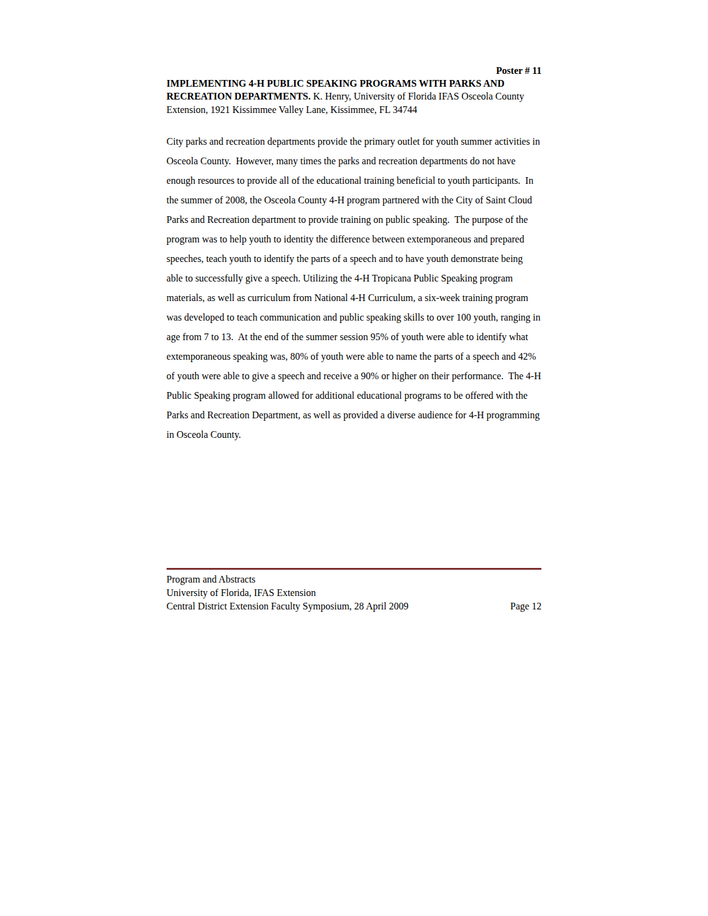Poster # 11
IMPLEMENTING 4-H PUBLIC SPEAKING PROGRAMS WITH PARKS AND RECREATION DEPARTMENTS. K. Henry, University of Florida IFAS Osceola County Extension, 1921 Kissimmee Valley Lane, Kissimmee, FL 34744
City parks and recreation departments provide the primary outlet for youth summer activities in Osceola County. However, many times the parks and recreation departments do not have enough resources to provide all of the educational training beneficial to youth participants. In the summer of 2008, the Osceola County 4-H program partnered with the City of Saint Cloud Parks and Recreation department to provide training on public speaking. The purpose of the program was to help youth to identity the difference between extemporaneous and prepared speeches, teach youth to identify the parts of a speech and to have youth demonstrate being able to successfully give a speech. Utilizing the 4-H Tropicana Public Speaking program materials, as well as curriculum from National 4-H Curriculum, a six-week training program was developed to teach communication and public speaking skills to over 100 youth, ranging in age from 7 to 13. At the end of the summer session 95% of youth were able to identify what extemporaneous speaking was, 80% of youth were able to name the parts of a speech and 42% of youth were able to give a speech and receive a 90% or higher on their performance. The 4-H Public Speaking program allowed for additional educational programs to be offered with the Parks and Recreation Department, as well as provided a diverse audience for 4-H programming in Osceola County.
Program and Abstracts
University of Florida, IFAS Extension
Central District Extension Faculty Symposium, 28 April 2009 Page 12